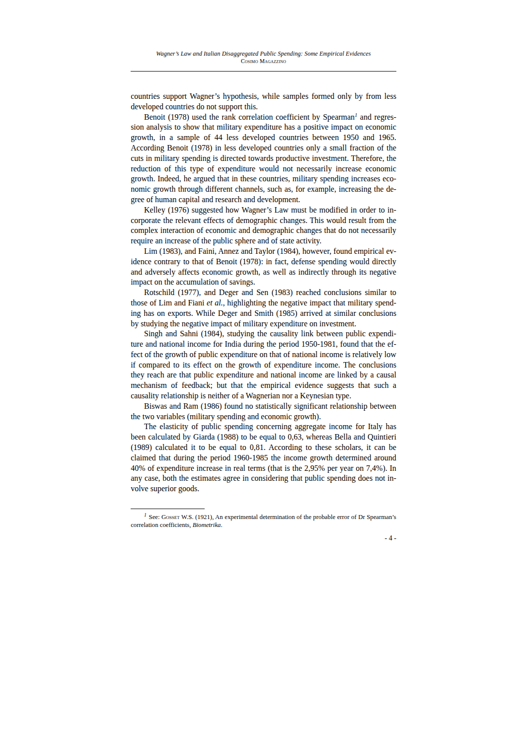Wagner’s Law and Italian Disaggregated Public Spending: Some Empirical Evidences
Cosimo Magazzino
countries support Wagner’s hypothesis, while samples formed only by from less developed countries do not support this.
Benoit (1978) used the rank correlation coefficient by Spearman1 and regression analysis to show that military expenditure has a positive impact on economic growth, in a sample of 44 less developed countries between 1950 and 1965. According Benoit (1978) in less developed countries only a small fraction of the cuts in military spending is directed towards productive investment. Therefore, the reduction of this type of expenditure would not necessarily increase economic growth. Indeed, he argued that in these countries, military spending increases economic growth through different channels, such as, for example, increasing the degree of human capital and research and development.
Kelley (1976) suggested how Wagner’s Law must be modified in order to incorporate the relevant effects of demographic changes. This would result from the complex interaction of economic and demographic changes that do not necessarily require an increase of the public sphere and of state activity.
Lim (1983), and Faini, Annez and Taylor (1984), however, found empirical evidence contrary to that of Benoit (1978): in fact, defense spending would directly and adversely affects economic growth, as well as indirectly through its negative impact on the accumulation of savings.
Rotschild (1977), and Deger and Sen (1983) reached conclusions similar to those of Lim and Fiani et al., highlighting the negative impact that military spending has on exports. While Deger and Smith (1985) arrived at similar conclusions by studying the negative impact of military expenditure on investment.
Singh and Sahni (1984), studying the causality link between public expenditure and national income for India during the period 1950-1981, found that the effect of the growth of public expenditure on that of national income is relatively low if compared to its effect on the growth of expenditure income. The conclusions they reach are that public expenditure and national income are linked by a causal mechanism of feedback; but that the empirical evidence suggests that such a causality relationship is neither of a Wagnerian nor a Keynesian type.
Biswas and Ram (1986) found no statistically significant relationship between the two variables (military spending and economic growth).
The elasticity of public spending concerning aggregate income for Italy has been calculated by Giarda (1988) to be equal to 0,63, whereas Bella and Quintieri (1989) calculated it to be equal to 0,81. According to these scholars, it can be claimed that during the period 1960-1985 the income growth determined around 40% of expenditure increase in real terms (that is the 2,95% per year on 7,4%). In any case, both the estimates agree in considering that public spending does not involve superior goods.
1 See: Gosset W.S. (1921), An experimental determination of the probable error of Dr Spearman’s correlation coefficients, Biometrika.
- 4 -